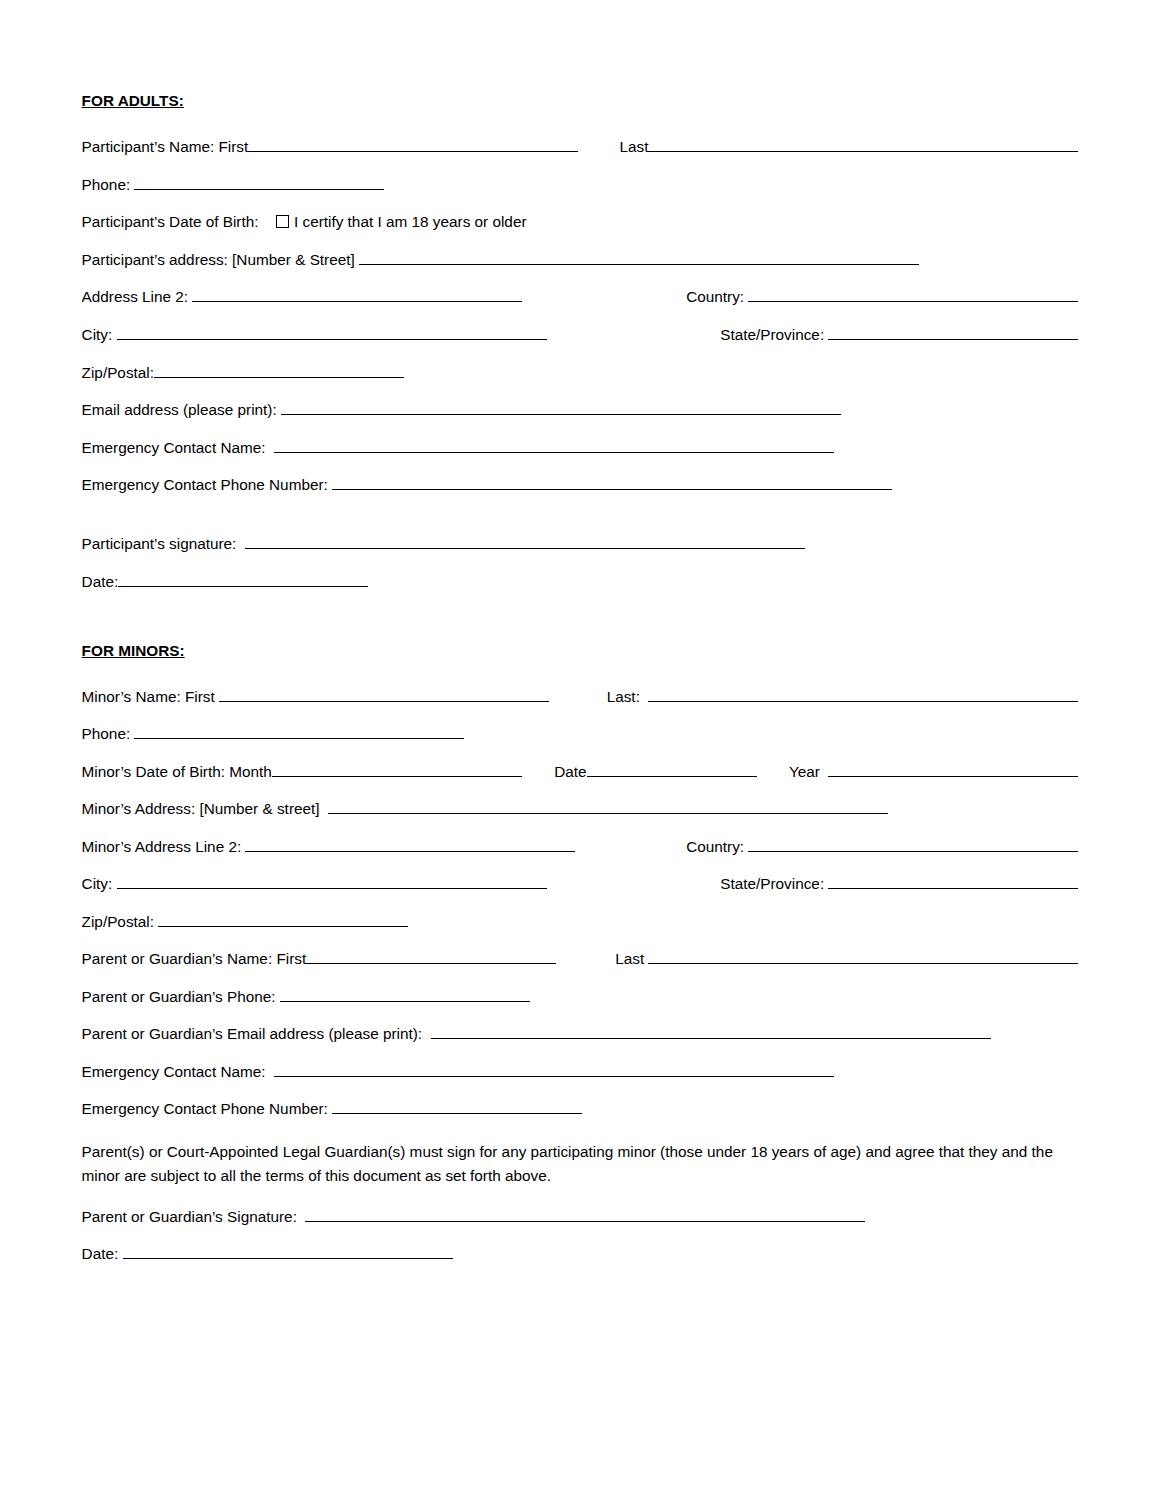FOR ADULTS:
Participant’s Name: First
Last
Phone:
Participant’s Date of Birth: I certify that I am 18 years or older
Participant’s address: [Number & Street]
Address Line 2:
Country:
City:
State/Province:
Zip/Postal:
Email address (please print):
Emergency Contact Name:
Emergency Contact Phone Number:
Participant’s signature:
Date:
FOR MINORS:
Minor’s Name: First
Last:
Phone:
Minor’s Date of Birth: Month
Date
Year
Minor’s Address: [Number & street]
Minor’s Address Line 2:
Country:
City:
State/Province:
Zip/Postal:
Parent or Guardian’s Name: First
Last
Parent or Guardian’s Phone:
Parent or Guardian’s Email address (please print):
Emergency Contact Name:
Emergency Contact Phone Number:
Parent(s) or Court-Appointed Legal Guardian(s) must sign for any participating minor (those under 18 years of age) and agree that they and the minor are subject to all the terms of this document as set forth above.
Parent or Guardian’s Signature:
Date: